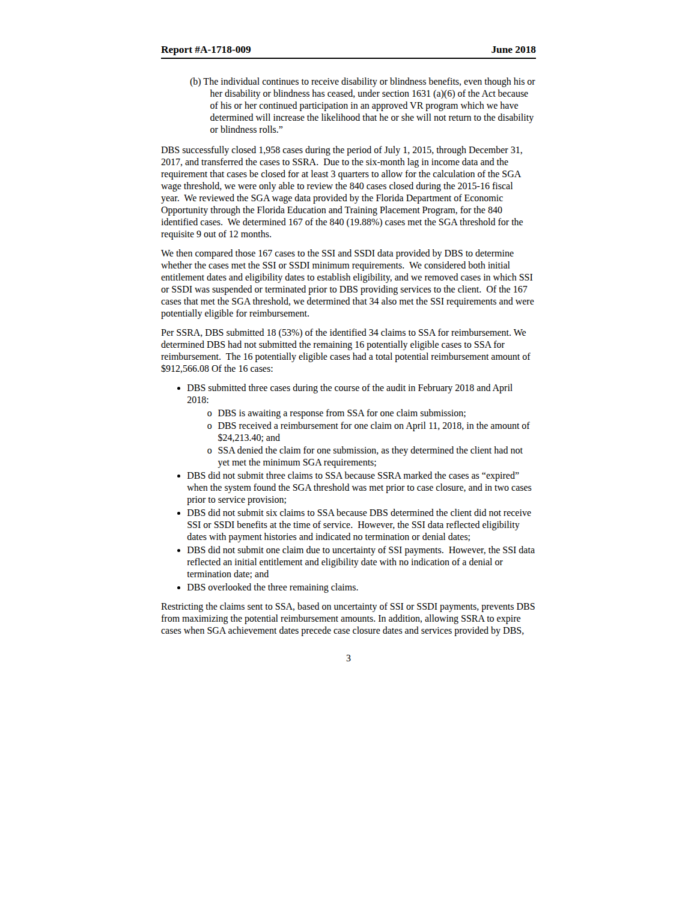Report #A-1718-009 June 2018
(b) The individual continues to receive disability or blindness benefits, even though his or her disability or blindness has ceased, under section 1631 (a)(6) of the Act because of his or her continued participation in an approved VR program which we have determined will increase the likelihood that he or she will not return to the disability or blindness rolls.”
DBS successfully closed 1,958 cases during the period of July 1, 2015, through December 31, 2017, and transferred the cases to SSRA. Due to the six-month lag in income data and the requirement that cases be closed for at least 3 quarters to allow for the calculation of the SGA wage threshold, we were only able to review the 840 cases closed during the 2015-16 fiscal year. We reviewed the SGA wage data provided by the Florida Department of Economic Opportunity through the Florida Education and Training Placement Program, for the 840 identified cases. We determined 167 of the 840 (19.88%) cases met the SGA threshold for the requisite 9 out of 12 months.
We then compared those 167 cases to the SSI and SSDI data provided by DBS to determine whether the cases met the SSI or SSDI minimum requirements. We considered both initial entitlement dates and eligibility dates to establish eligibility, and we removed cases in which SSI or SSDI was suspended or terminated prior to DBS providing services to the client. Of the 167 cases that met the SGA threshold, we determined that 34 also met the SSI requirements and were potentially eligible for reimbursement.
Per SSRA, DBS submitted 18 (53%) of the identified 34 claims to SSA for reimbursement. We determined DBS had not submitted the remaining 16 potentially eligible cases to SSA for reimbursement. The 16 potentially eligible cases had a total potential reimbursement amount of $912,566.08 Of the 16 cases:
DBS submitted three cases during the course of the audit in February 2018 and April 2018:
DBS is awaiting a response from SSA for one claim submission;
DBS received a reimbursement for one claim on April 11, 2018, in the amount of $24,213.40; and
SSA denied the claim for one submission, as they determined the client had not yet met the minimum SGA requirements;
DBS did not submit three claims to SSA because SSRA marked the cases as “expired” when the system found the SGA threshold was met prior to case closure, and in two cases prior to service provision;
DBS did not submit six claims to SSA because DBS determined the client did not receive SSI or SSDI benefits at the time of service. However, the SSI data reflected eligibility dates with payment histories and indicated no termination or denial dates;
DBS did not submit one claim due to uncertainty of SSI payments. However, the SSI data reflected an initial entitlement and eligibility date with no indication of a denial or termination date; and
DBS overlooked the three remaining claims.
Restricting the claims sent to SSA, based on uncertainty of SSI or SSDI payments, prevents DBS from maximizing the potential reimbursement amounts. In addition, allowing SSRA to expire cases when SGA achievement dates precede case closure dates and services provided by DBS,
3